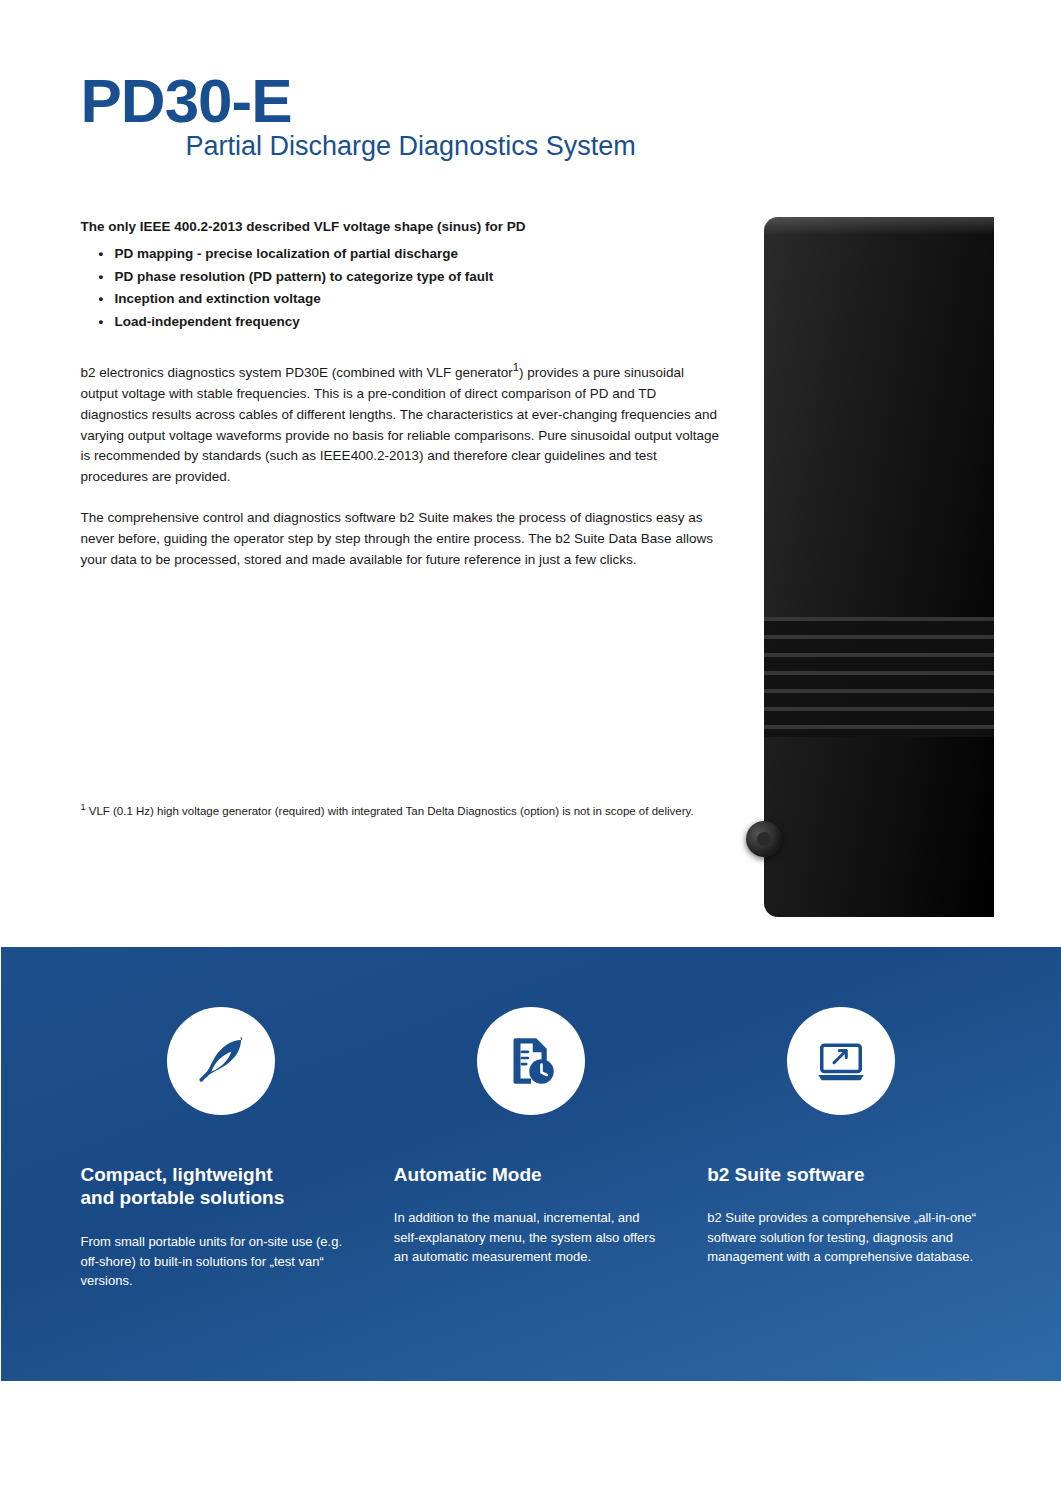PD30-E
Partial Discharge Diagnostics System
The only IEEE 400.2-2013 described VLF voltage shape (sinus) for PD
PD mapping - precise localization of partial discharge
PD phase resolution (PD pattern) to categorize type of fault
Inception and extinction voltage
Load-independent frequency
b2 electronics diagnostics system PD30E (combined with VLF generator1) provides a pure sinusoidal output voltage with stable frequencies. This is a pre-condition of direct comparison of PD and TD diagnostics results across cables of different lengths. The characteristics at ever-changing frequencies and varying output voltage waveforms provide no basis for reliable comparisons. Pure sinusoidal output voltage is recommended by standards (such as IEEE400.2-2013) and therefore clear guidelines and test procedures are provided.
The comprehensive control and diagnostics software b2 Suite makes the process of diagnostics easy as never before, guiding the operator step by step through the entire process. The b2 Suite Data Base allows your data to be processed, stored and made available for future reference in just a few clicks.
1 VLF (0.1 Hz) high voltage generator (required) with integrated Tan Delta Diagnostics (option) is not in scope of delivery.
Compact, lightweight
and portable solutions
From small portable units for on-site use (e.g. off-shore) to built-in solutions for „test van“ versions.
Automatic Mode
In addition to the manual, incremental, and self-explanatory menu, the system also offers an automatic measurement mode.
b2 Suite software
b2 Suite provides a comprehensive „all-in-one“ software solution for testing, diagnosis and management with a comprehensive database.